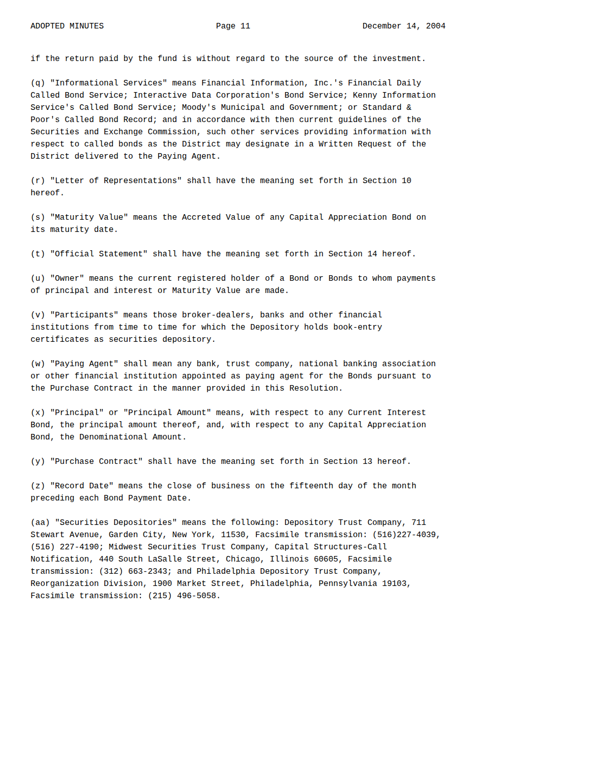ADOPTED MINUTES Page 11 December 14, 2004
if the return paid by the fund is without regard to the source of the investment.
(q) "Informational Services" means Financial Information, Inc.'s Financial Daily Called Bond Service; Interactive Data Corporation's Bond Service; Kenny Information Service's Called Bond Service; Moody's Municipal and Government; or Standard & Poor's Called Bond Record; and in accordance with then current guidelines of the Securities and Exchange Commission, such other services providing information with respect to called bonds as the District may designate in a Written Request of the District delivered to the Paying Agent.
(r) "Letter of Representations" shall have the meaning set forth in Section 10 hereof.
(s) "Maturity Value" means the Accreted Value of any Capital Appreciation Bond on its maturity date.
(t) "Official Statement" shall have the meaning set forth in Section 14 hereof.
(u) "Owner" means the current registered holder of a Bond or Bonds to whom payments of principal and interest or Maturity Value are made.
(v) "Participants" means those broker-dealers, banks and other financial institutions from time to time for which the Depository holds book-entry certificates as securities depository.
(w) "Paying Agent" shall mean any bank, trust company, national banking association or other financial institution appointed as paying agent for the Bonds pursuant to the Purchase Contract in the manner provided in this Resolution.
(x) "Principal" or "Principal Amount" means, with respect to any Current Interest Bond, the principal amount thereof, and, with respect to any Capital Appreciation Bond, the Denominational Amount.
(y) "Purchase Contract" shall have the meaning set forth in Section 13 hereof.
(z) "Record Date" means the close of business on the fifteenth day of the month preceding each Bond Payment Date.
(aa) "Securities Depositories" means the following: Depository Trust Company, 711 Stewart Avenue, Garden City, New York, 11530, Facsimile transmission: (516)227-4039, (516) 227-4190; Midwest Securities Trust Company, Capital Structures-Call Notification, 440 South LaSalle Street, Chicago, Illinois 60605, Facsimile transmission: (312) 663-2343; and Philadelphia Depository Trust Company, Reorganization Division, 1900 Market Street, Philadelphia, Pennsylvania 19103, Facsimile transmission: (215) 496-5058.